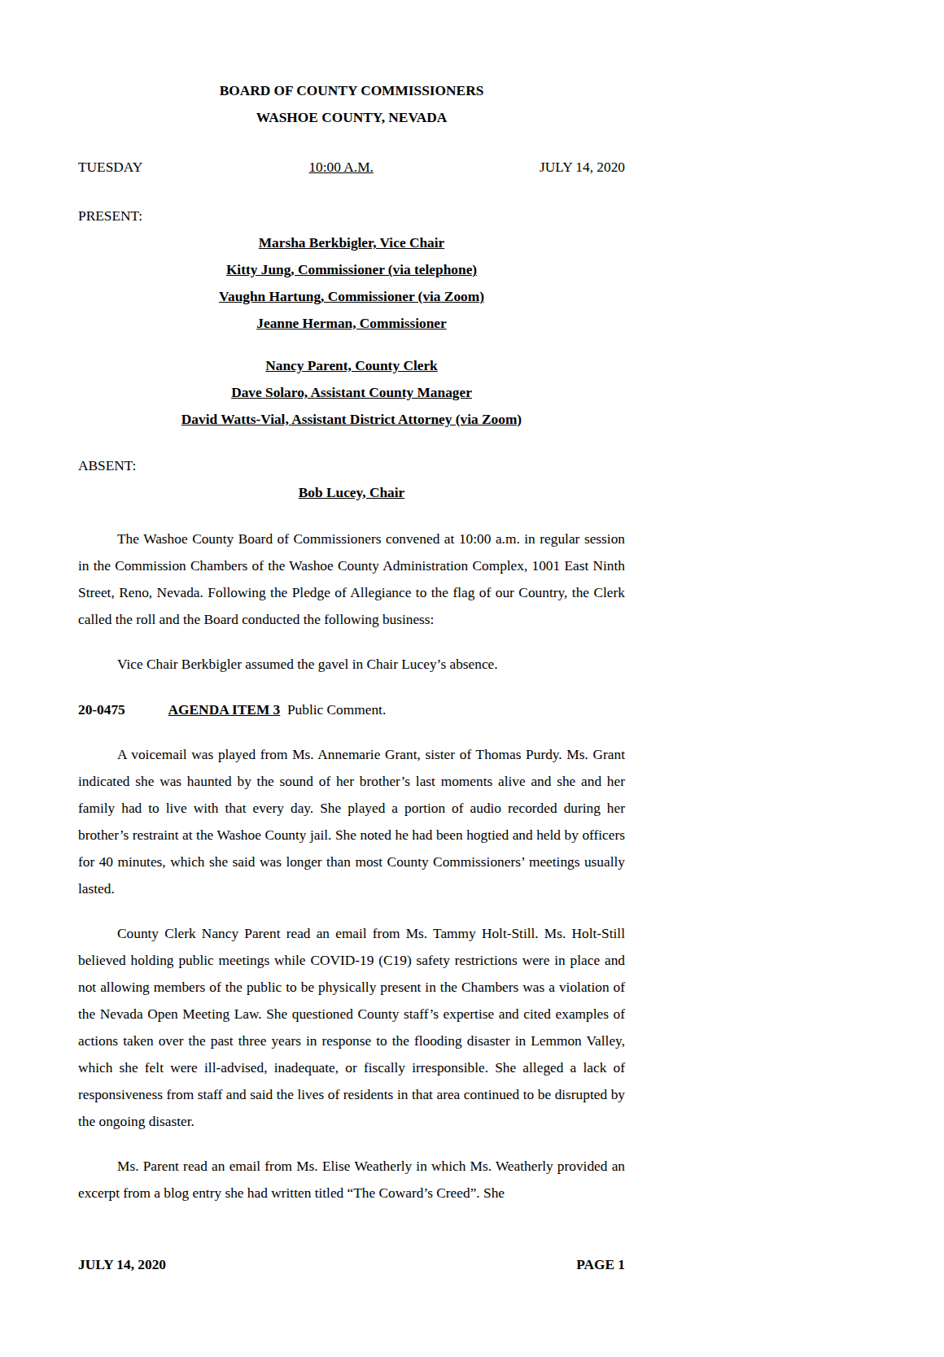BOARD OF COUNTY COMMISSIONERS
WASHOE COUNTY, NEVADA
TUESDAY 10:00 A.M. JULY 14, 2020
PRESENT:
Marsha Berkbigler, Vice Chair
Kitty Jung, Commissioner (via telephone)
Vaughn Hartung, Commissioner (via Zoom)
Jeanne Herman, Commissioner
Nancy Parent, County Clerk
Dave Solaro, Assistant County Manager
David Watts-Vial, Assistant District Attorney (via Zoom)
ABSENT:
Bob Lucey, Chair
The Washoe County Board of Commissioners convened at 10:00 a.m. in regular session in the Commission Chambers of the Washoe County Administration Complex, 1001 East Ninth Street, Reno, Nevada. Following the Pledge of Allegiance to the flag of our Country, the Clerk called the roll and the Board conducted the following business:
Vice Chair Berkbigler assumed the gavel in Chair Lucey’s absence.
20-0475 AGENDA ITEM 3 Public Comment.
A voicemail was played from Ms. Annemarie Grant, sister of Thomas Purdy. Ms. Grant indicated she was haunted by the sound of her brother’s last moments alive and she and her family had to live with that every day. She played a portion of audio recorded during her brother’s restraint at the Washoe County jail. She noted he had been hogtied and held by officers for 40 minutes, which she said was longer than most County Commissioners’ meetings usually lasted.
County Clerk Nancy Parent read an email from Ms. Tammy Holt-Still. Ms. Holt-Still believed holding public meetings while COVID-19 (C19) safety restrictions were in place and not allowing members of the public to be physically present in the Chambers was a violation of the Nevada Open Meeting Law. She questioned County staff’s expertise and cited examples of actions taken over the past three years in response to the flooding disaster in Lemmon Valley, which she felt were ill-advised, inadequate, or fiscally irresponsible. She alleged a lack of responsiveness from staff and said the lives of residents in that area continued to be disrupted by the ongoing disaster.
Ms. Parent read an email from Ms. Elise Weatherly in which Ms. Weatherly provided an excerpt from a blog entry she had written titled “The Coward’s Creed”. She
JULY 14, 2020 PAGE 1